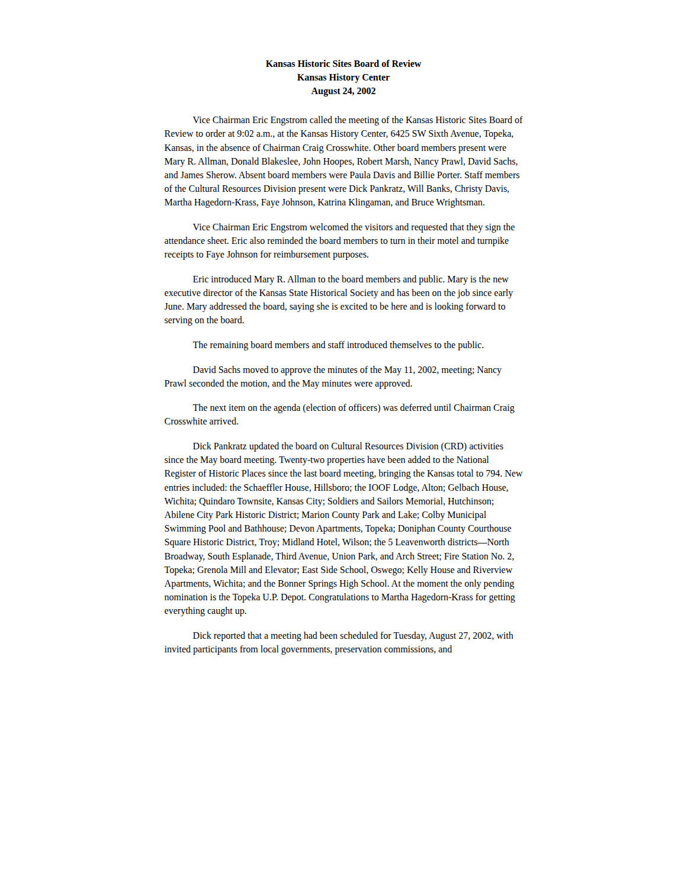Kansas Historic Sites Board of Review
Kansas History Center
August 24, 2002
Vice Chairman Eric Engstrom called the meeting of the Kansas Historic Sites Board of Review to order at 9:02 a.m., at the Kansas History Center, 6425 SW Sixth Avenue, Topeka, Kansas, in the absence of Chairman Craig Crosswhite. Other board members present were Mary R. Allman, Donald Blakeslee, John Hoopes, Robert Marsh, Nancy Prawl, David Sachs, and James Sherow. Absent board members were Paula Davis and Billie Porter. Staff members of the Cultural Resources Division present were Dick Pankratz, Will Banks, Christy Davis, Martha Hagedorn-Krass, Faye Johnson, Katrina Klingaman, and Bruce Wrightsman.
Vice Chairman Eric Engstrom welcomed the visitors and requested that they sign the attendance sheet. Eric also reminded the board members to turn in their motel and turnpike receipts to Faye Johnson for reimbursement purposes.
Eric introduced Mary R. Allman to the board members and public. Mary is the new executive director of the Kansas State Historical Society and has been on the job since early June. Mary addressed the board, saying she is excited to be here and is looking forward to serving on the board.
The remaining board members and staff introduced themselves to the public.
David Sachs moved to approve the minutes of the May 11, 2002, meeting; Nancy Prawl seconded the motion, and the May minutes were approved.
The next item on the agenda (election of officers) was deferred until Chairman Craig Crosswhite arrived.
Dick Pankratz updated the board on Cultural Resources Division (CRD) activities since the May board meeting. Twenty-two properties have been added to the National Register of Historic Places since the last board meeting, bringing the Kansas total to 794. New entries included: the Schaeffler House, Hillsboro; the IOOF Lodge, Alton; Gelbach House, Wichita; Quindaro Townsite, Kansas City; Soldiers and Sailors Memorial, Hutchinson; Abilene City Park Historic District; Marion County Park and Lake; Colby Municipal Swimming Pool and Bathhouse; Devon Apartments, Topeka; Doniphan County Courthouse Square Historic District, Troy; Midland Hotel, Wilson; the 5 Leavenworth districts—North Broadway, South Esplanade, Third Avenue, Union Park, and Arch Street; Fire Station No. 2, Topeka; Grenola Mill and Elevator; East Side School, Oswego; Kelly House and Riverview Apartments, Wichita; and the Bonner Springs High School. At the moment the only pending nomination is the Topeka U.P. Depot. Congratulations to Martha Hagedorn-Krass for getting everything caught up.
Dick reported that a meeting had been scheduled for Tuesday, August 27, 2002, with invited participants from local governments, preservation commissions, and